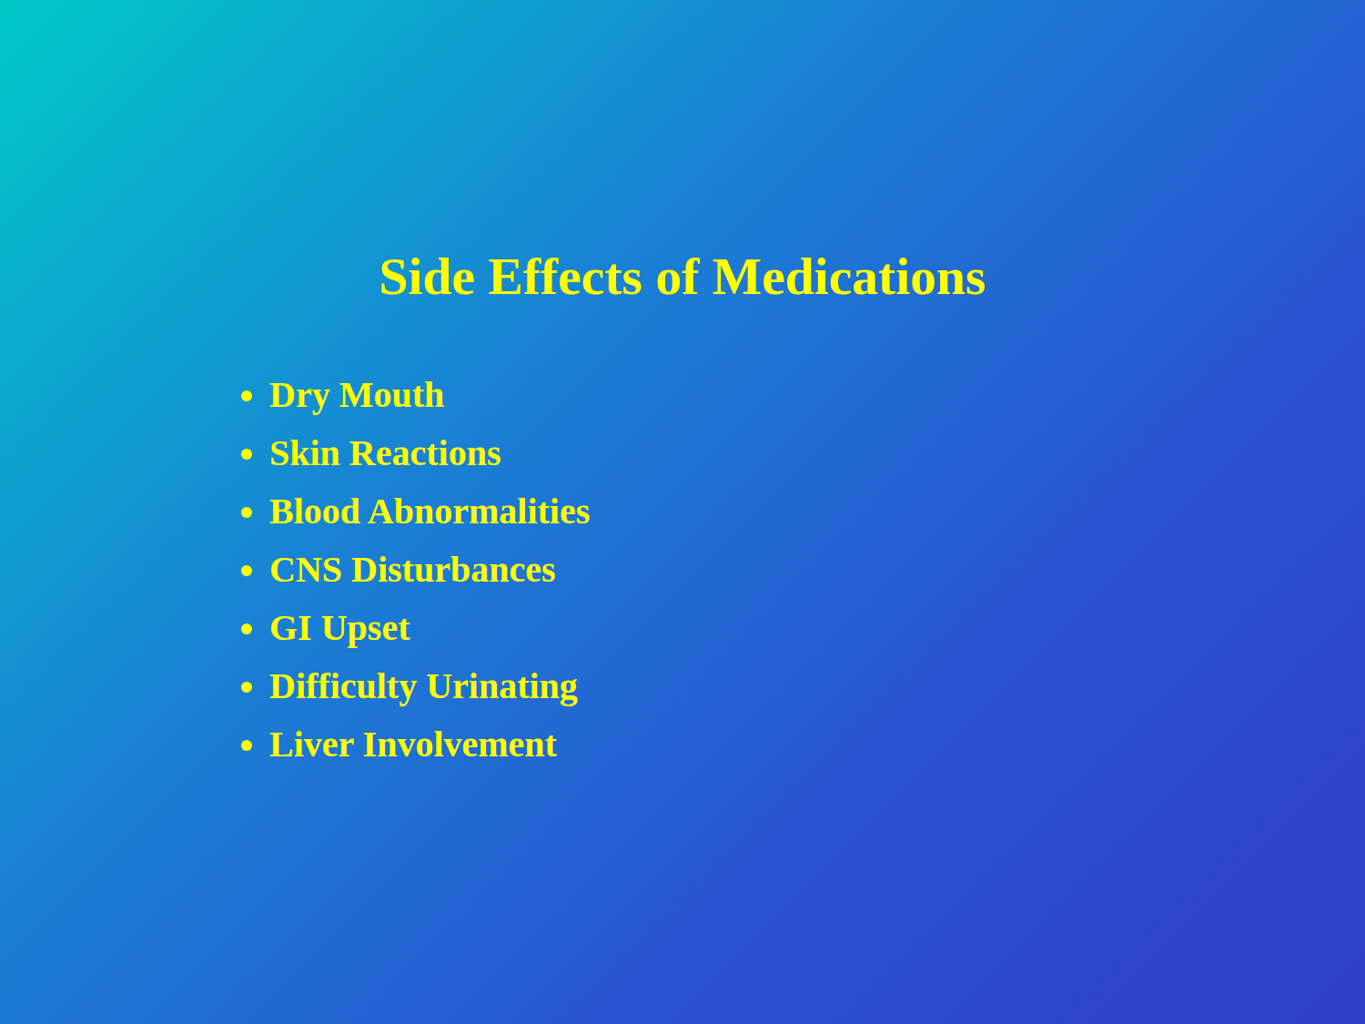Side Effects of Medications
Dry Mouth
Skin Reactions
Blood Abnormalities
CNS Disturbances
GI Upset
Difficulty Urinating
Liver Involvement